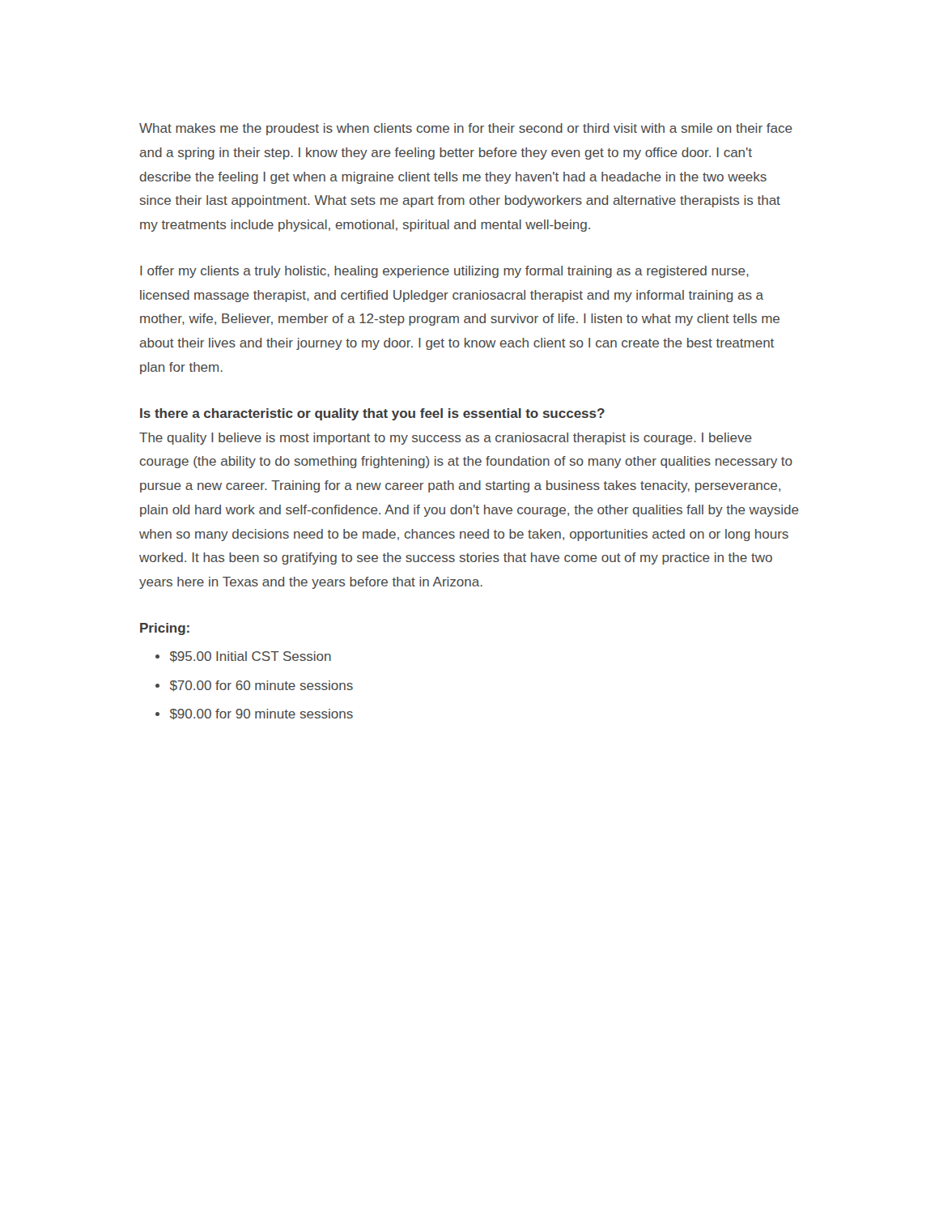What makes me the proudest is when clients come in for their second or third visit with a smile on their face and a spring in their step. I know they are feeling better before they even get to my office door. I can't describe the feeling I get when a migraine client tells me they haven't had a headache in the two weeks since their last appointment. What sets me apart from other bodyworkers and alternative therapists is that my treatments include physical, emotional, spiritual and mental well-being.
I offer my clients a truly holistic, healing experience utilizing my formal training as a registered nurse, licensed massage therapist, and certified Upledger craniosacral therapist and my informal training as a mother, wife, Believer, member of a 12-step program and survivor of life. I listen to what my client tells me about their lives and their journey to my door. I get to know each client so I can create the best treatment plan for them.
Is there a characteristic or quality that you feel is essential to success?
The quality I believe is most important to my success as a craniosacral therapist is courage. I believe courage (the ability to do something frightening) is at the foundation of so many other qualities necessary to pursue a new career. Training for a new career path and starting a business takes tenacity, perseverance, plain old hard work and self-confidence. And if you don't have courage, the other qualities fall by the wayside when so many decisions need to be made, chances need to be taken, opportunities acted on or long hours worked. It has been so gratifying to see the success stories that have come out of my practice in the two years here in Texas and the years before that in Arizona.
Pricing:
$95.00 Initial CST Session
$70.00 for 60 minute sessions
$90.00 for 90 minute sessions